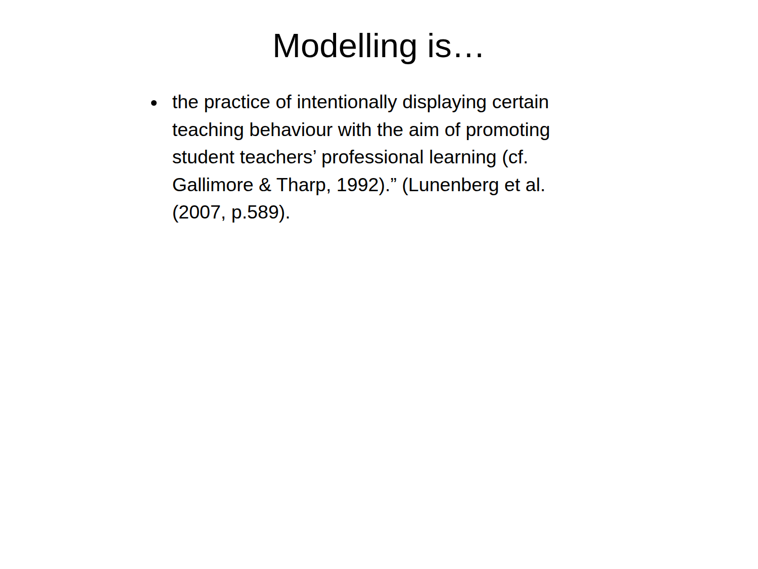Modelling is…
the practice of intentionally displaying certain teaching behaviour with the aim of promoting student teachers’ professional learning (cf. Gallimore & Tharp, 1992).” (Lunenberg et al. (2007, p.589).